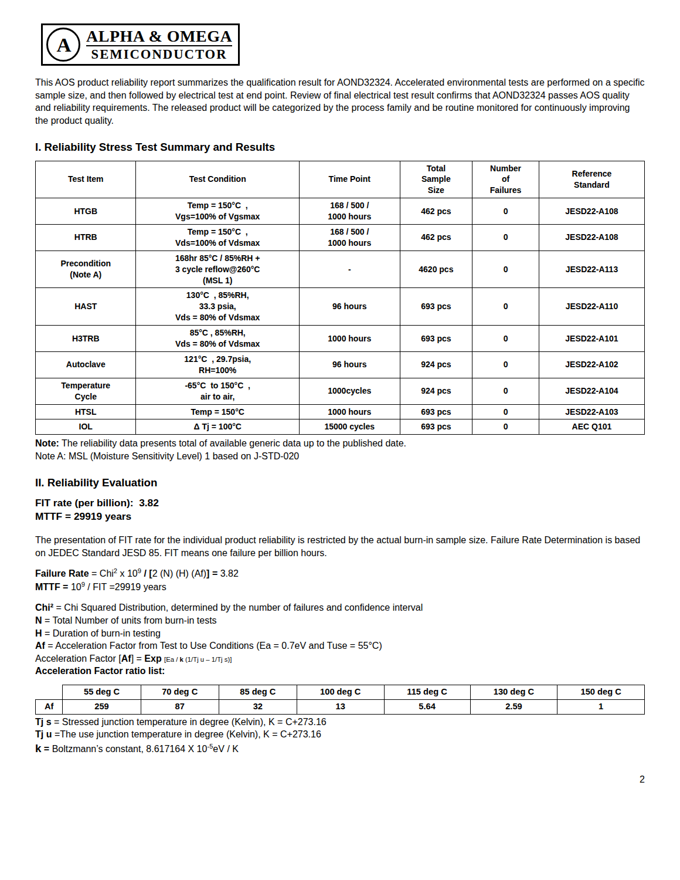A
ALPHA & OMEGA
SEMICONDUCTOR
This AOS product reliability report summarizes the qualification result for AOND32324. Accelerated environmental tests are performed on a specific sample size, and then followed by electrical test at end point. Review of final electrical test result confirms that AOND32324 passes AOS quality and reliability requirements. The released product will be categorized by the process family and be routine monitored for continuously improving the product quality.
I. Reliability Stress Test Summary and Results
| Test Item | Test Condition | Time Point | Total Sample Size | Number of Failures | Reference Standard |
| --- | --- | --- | --- | --- | --- |
| HTGB | Temp = 150°C , Vgs=100% of Vgsmax | 168 / 500 / 1000 hours | 462 pcs | 0 | JESD22-A108 |
| HTRB | Temp = 150°C , Vds=100% of Vdsmax | 168 / 500 / 1000 hours | 462 pcs | 0 | JESD22-A108 |
| Precondition (Note A) | 168hr 85°C / 85%RH + 3 cycle reflow@260°C (MSL 1) | - | 4620 pcs | 0 | JESD22-A113 |
| HAST | 130°C , 85%RH, 33.3 psia, Vds = 80% of Vdsmax | 96 hours | 693 pcs | 0 | JESD22-A110 |
| H3TRB | 85°C , 85%RH, Vds = 80% of Vdsmax | 1000 hours | 693 pcs | 0 | JESD22-A101 |
| Autoclave | 121°C , 29.7psia, RH=100% | 96 hours | 924 pcs | 0 | JESD22-A102 |
| Temperature Cycle | -65°C to 150°C , air to air, | 1000cycles | 924 pcs | 0 | JESD22-A104 |
| HTSL | Temp = 150°C | 1000 hours | 693 pcs | 0 | JESD22-A103 |
| IOL | Δ Tj = 100°C | 15000 cycles | 693 pcs | 0 | AEC Q101 |
Note: The reliability data presents total of available generic data up to the published date.
Note A: MSL (Moisture Sensitivity Level) 1 based on J-STD-020
II. Reliability Evaluation
FIT rate (per billion): 3.82
MTTF = 29919 years
The presentation of FIT rate for the individual product reliability is restricted by the actual burn-in sample size. Failure Rate Determination is based on JEDEC Standard JESD 85. FIT means one failure per billion hours.
Failure Rate = Chi2 x 109 / [2 (N) (H) (Af)] = 3.82
MTTF = 109 / FIT =29919 years
Chi² = Chi Squared Distribution, determined by the number of failures and confidence interval
N = Total Number of units from burn-in tests
H = Duration of burn-in testing
Af = Acceleration Factor from Test to Use Conditions (Ea = 0.7eV and Tuse = 55°C)
Acceleration Factor [Af] = Exp [Ea / k (1/Tj u – 1/Tj s)]
Acceleration Factor ratio list:
| | 55 deg C | 70 deg C | 85 deg C | 100 deg C | 115 deg C | 130 deg C | 150 deg C |
| --- | --- | --- | --- | --- | --- | --- | --- |
| Af | 259 | 87 | 32 | 13 | 5.64 | 2.59 | 1 |
Tj s = Stressed junction temperature in degree (Kelvin), K = C+273.16
Tj u =The use junction temperature in degree (Kelvin), K = C+273.16
k = Boltzmann’s constant, 8.617164 X 10-5eV / K
2